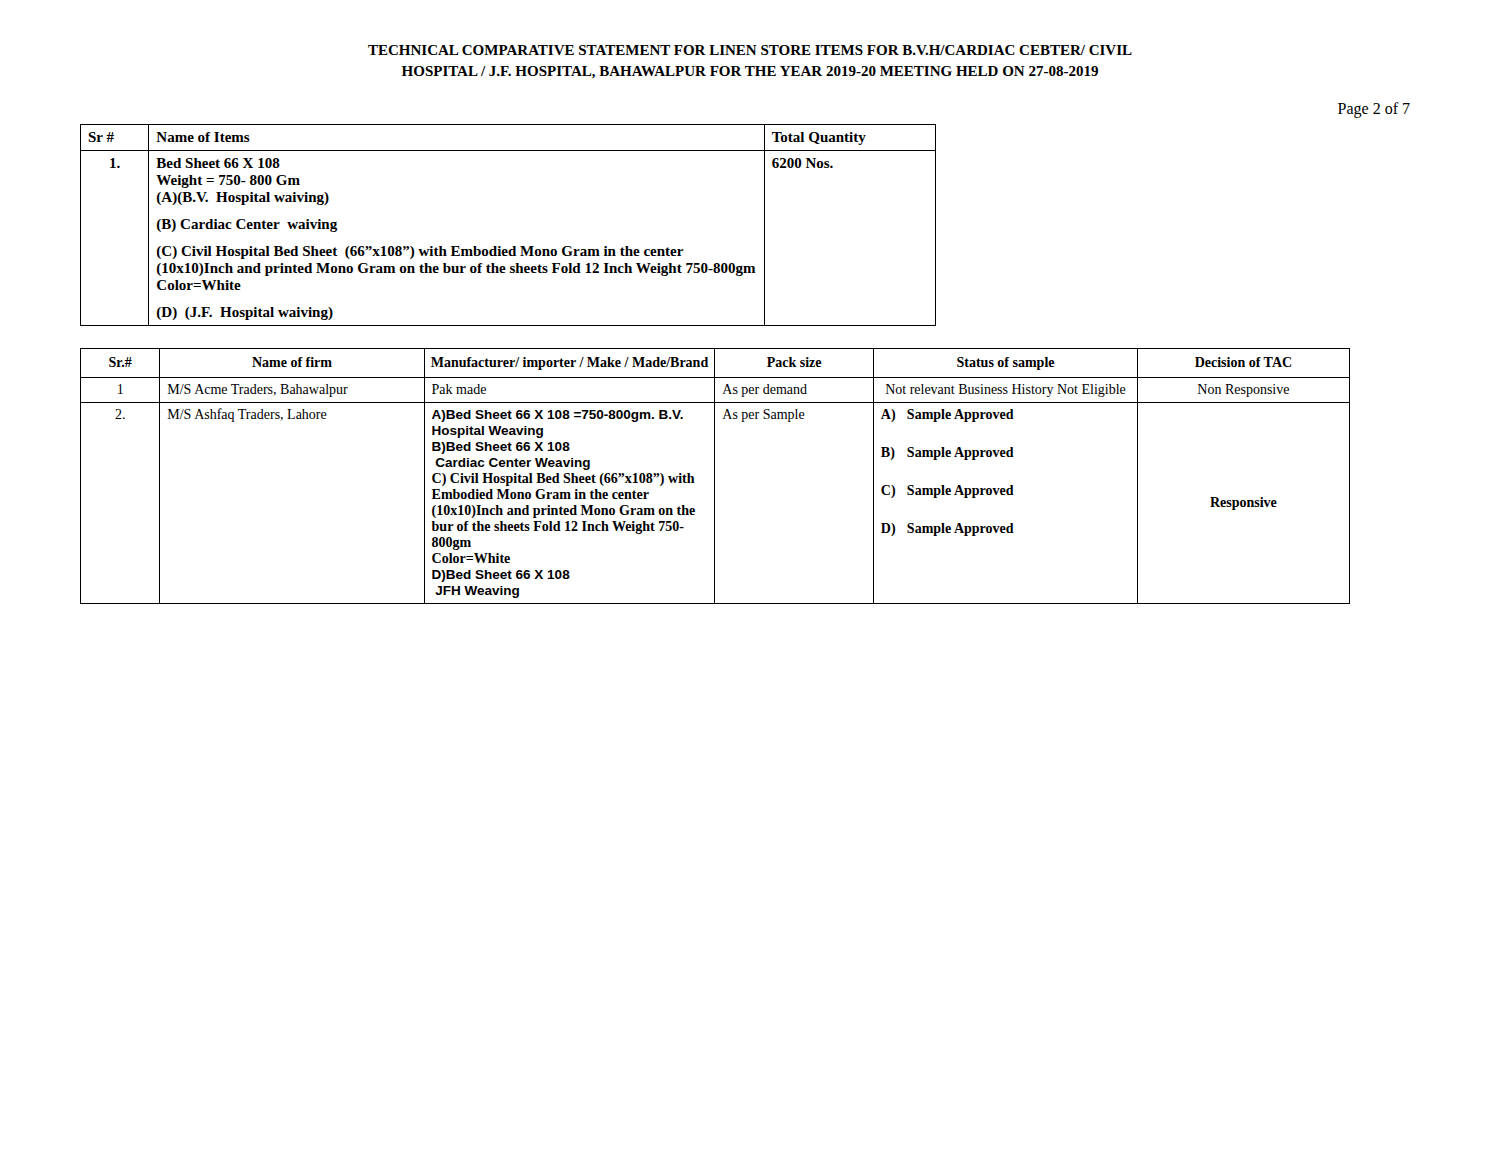TECHNICAL COMPARATIVE STATEMENT FOR LINEN STORE ITEMS FOR B.V.H/CARDIAC CEBTER/ CIVIL
HOSPITAL / J.F. HOSPITAL, BAHAWALPUR FOR THE YEAR 2019-20 MEETING HELD ON 27-08-2019
Page 2 of 7
| Sr # | Name of Items | Total Quantity |
| --- | --- | --- |
| 1. | Bed Sheet 66 X 108 Weight = 750- 800 Gm (A)(B.V. Hospital waiving) (B) Cardiac Center waiving (C) Civil Hospital Bed Sheet (66”x108”) with Embodied Mono Gram in the center (10x10)Inch and printed Mono Gram on the bur of the sheets Fold 12 Inch Weight 750-800gm Color=White (D) (J.F. Hospital waiving) | 6200 Nos. |
| Sr.# | Name of firm | Manufacturer/ importer / Make / Made/Brand | Pack size | Status of sample | Decision of TAC |
| --- | --- | --- | --- | --- | --- |
| 1 | M/S Acme Traders, Bahawalpur | Pak made | As per demand | Not relevant Business History Not Eligible | Non Responsive |
| 2. | M/S Ashfaq Traders, Lahore | A)Bed Sheet 66 X 108 =750-800gm. B.V. Hospital Weaving B)Bed Sheet 66 X 108 Cardiac Center Weaving C) Civil Hospital Bed Sheet (66”x108”) with Embodied Mono Gram in the center (10x10)Inch and printed Mono Gram on the bur of the sheets Fold 12 Inch Weight 750-800gm Color=White D)Bed Sheet 66 X 108 JFH Weaving | As per Sample | A) Sample Approved B) Sample Approved C) Sample Approved D) Sample Approved | Responsive |